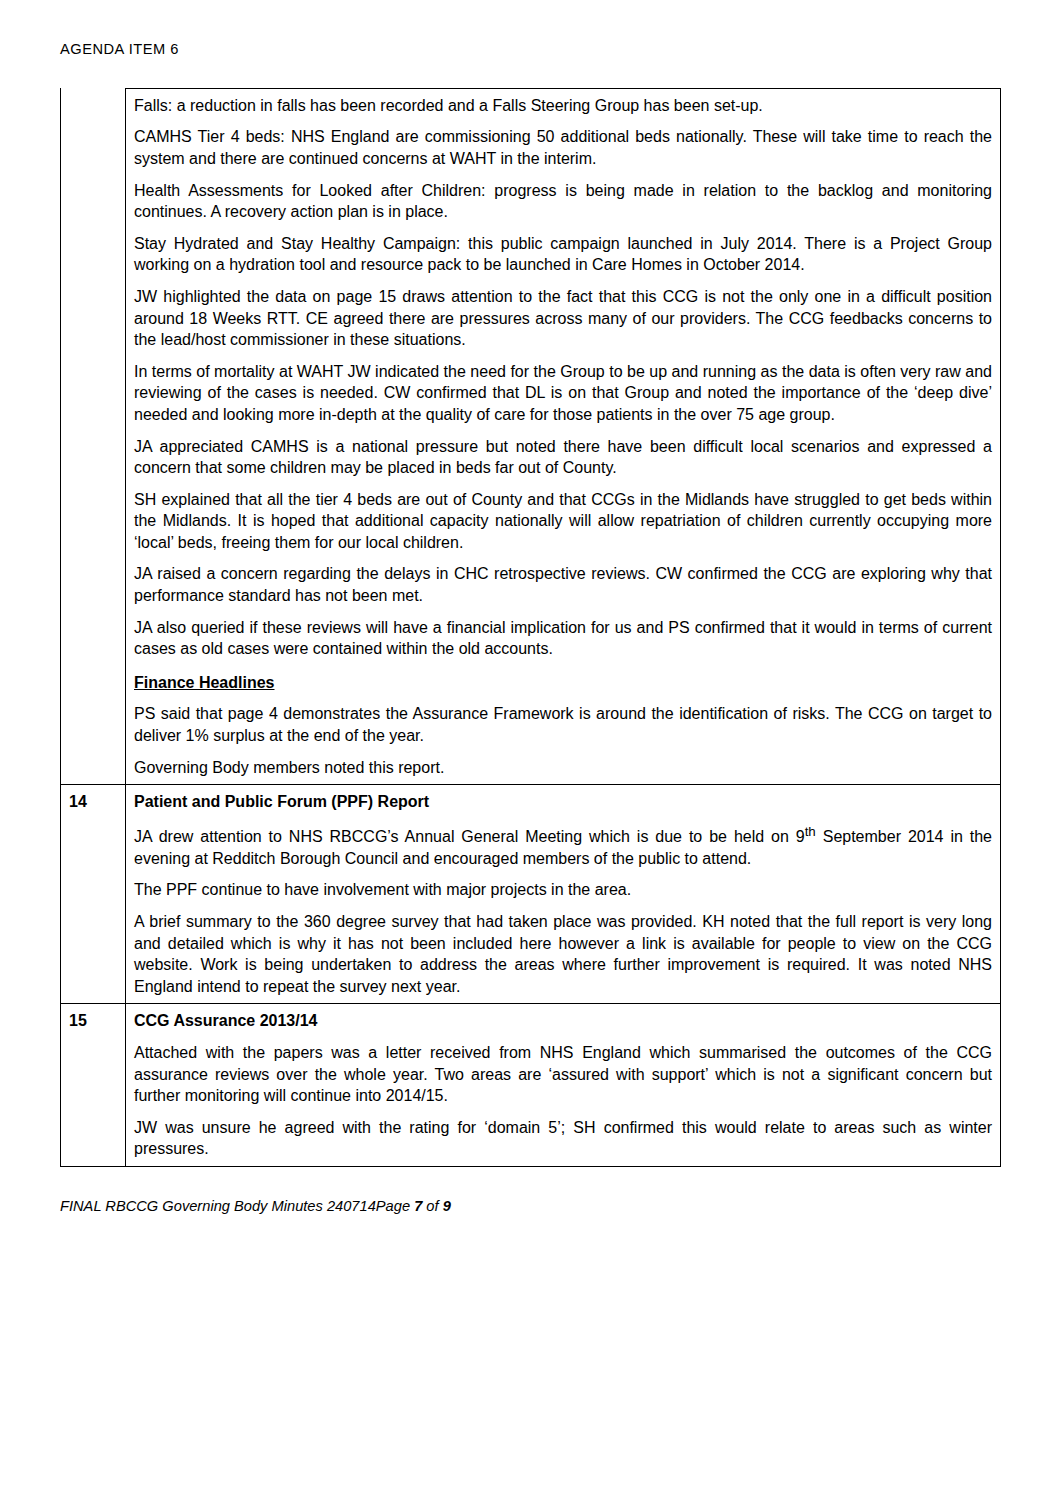AGENDA ITEM 6
| | Falls: a reduction in falls has been recorded and a Falls Steering Group has been set-up. CAMHS Tier 4 beds: NHS England are commissioning 50 additional beds nationally. These will take time to reach the system and there are continued concerns at WAHT in the interim. Health Assessments for Looked after Children: progress is being made in relation to the backlog and monitoring continues. A recovery action plan is in place. Stay Hydrated and Stay Healthy Campaign: this public campaign launched in July 2014. There is a Project Group working on a hydration tool and resource pack to be launched in Care Homes in October 2014. JW highlighted the data on page 15 draws attention to the fact that this CCG is not the only one in a difficult position around 18 Weeks RTT. CE agreed there are pressures across many of our providers. The CCG feedbacks concerns to the lead/host commissioner in these situations. In terms of mortality at WAHT JW indicated the need for the Group to be up and running as the data is often very raw and reviewing of the cases is needed. CW confirmed that DL is on that Group and noted the importance of the ‘deep dive’ needed and looking more in-depth at the quality of care for those patients in the over 75 age group. JA appreciated CAMHS is a national pressure but noted there have been difficult local scenarios and expressed a concern that some children may be placed in beds far out of County. SH explained that all the tier 4 beds are out of County and that CCGs in the Midlands have struggled to get beds within the Midlands. It is hoped that additional capacity nationally will allow repatriation of children currently occupying more ‘local’ beds, freeing them for our local children. JA raised a concern regarding the delays in CHC retrospective reviews. CW confirmed the CCG are exploring why that performance standard has not been met. JA also queried if these reviews will have a financial implication for us and PS confirmed that it would in terms of current cases as old cases were contained within the old accounts. Finance Headlines PS said that page 4 demonstrates the Assurance Framework is around the identification of risks. The CCG on target to deliver 1% surplus at the end of the year. Governing Body members noted this report. |
| 14 | Patient and Public Forum (PPF) Report JA drew attention to NHS RBCCG’s Annual General Meeting which is due to be held on 9 th September 2014 in the evening at Redditch Borough Council and encouraged members of the public to attend. The PPF continue to have involvement with major projects in the area. A brief summary to the 360 degree survey that had taken place was provided. KH noted that the full report is very long and detailed which is why it has not been included here however a link is available for people to view on the CCG website. Work is being undertaken to address the areas where further improvement is required. It was noted NHS England intend to repeat the survey next year. |
| 15 | CCG Assurance 2013/14 Attached with the papers was a letter received from NHS England which summarised the outcomes of the CCG assurance reviews over the whole year. Two areas are ‘assured with support’ which is not a significant concern but further monitoring will continue into 2014/15. JW was unsure he agreed with the rating for ‘domain 5’; SH confirmed this would relate to areas such as winter pressures. |
FINAL RBCCG Governing Body Minutes 240714Page 7 of 9